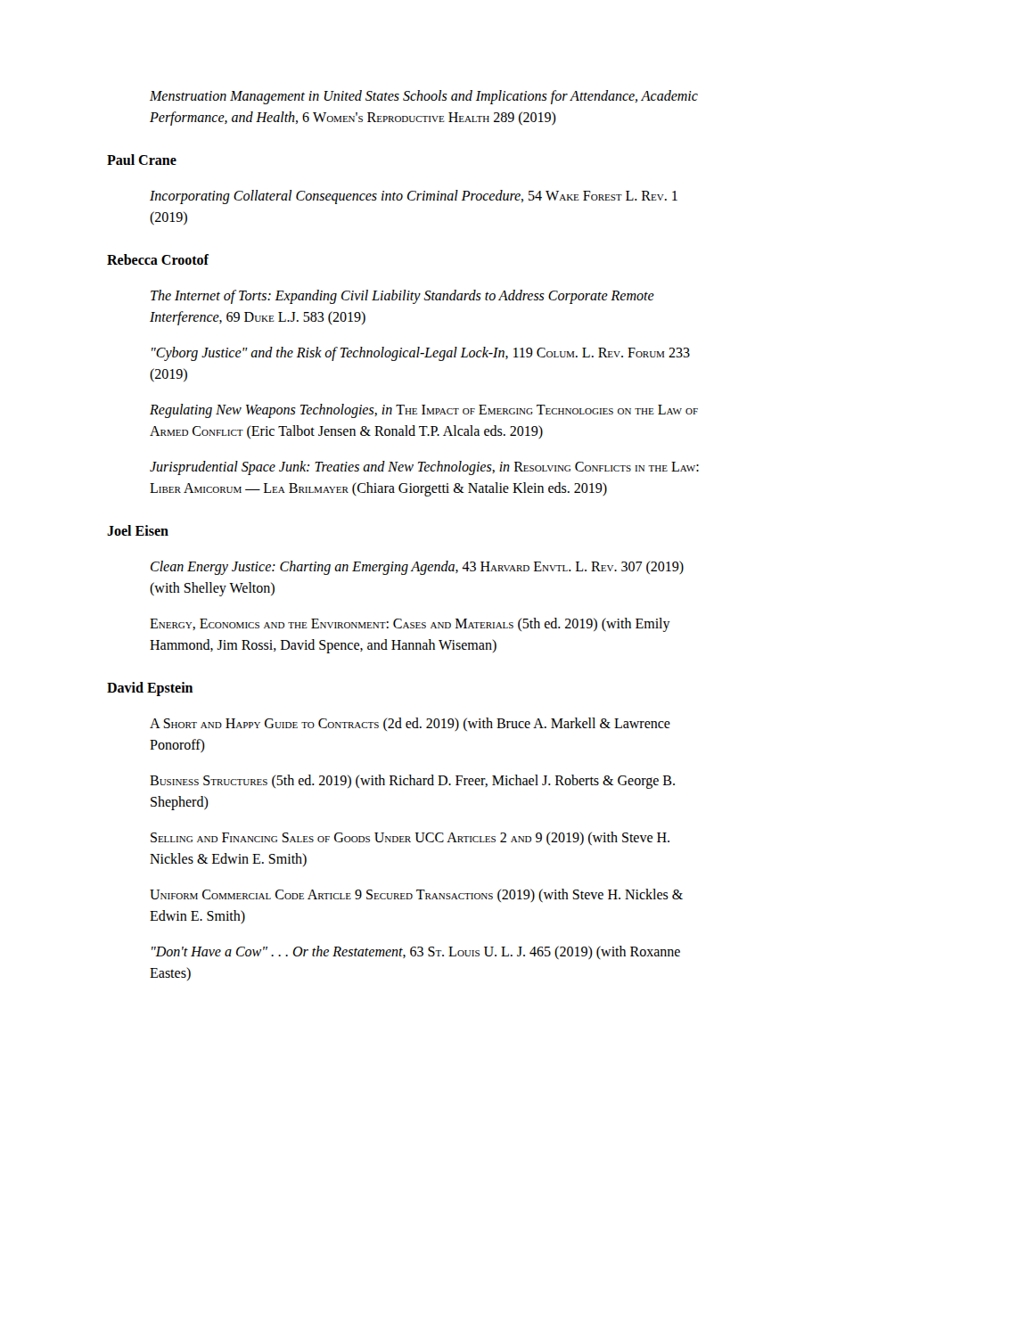Menstruation Management in United States Schools and Implications for Attendance, Academic Performance, and Health, 6 Women's Reproductive Health 289 (2019)
Paul Crane
Incorporating Collateral Consequences into Criminal Procedure, 54 Wake Forest L. Rev. 1 (2019)
Rebecca Crootof
The Internet of Torts: Expanding Civil Liability Standards to Address Corporate Remote Interference, 69 Duke L.J. 583 (2019)
"Cyborg Justice" and the Risk of Technological-Legal Lock-In, 119 Colum. L. Rev. Forum 233 (2019)
Regulating New Weapons Technologies, in The Impact of Emerging Technologies on the Law of Armed Conflict (Eric Talbot Jensen & Ronald T.P. Alcala eds. 2019)
Jurisprudential Space Junk: Treaties and New Technologies, in Resolving Conflicts in the Law: Liber Amicorum — Lea Brilmayer (Chiara Giorgetti & Natalie Klein eds. 2019)
Joel Eisen
Clean Energy Justice: Charting an Emerging Agenda, 43 Harvard Envtl. L. Rev. 307 (2019) (with Shelley Welton)
Energy, Economics and the Environment: Cases and Materials (5th ed. 2019) (with Emily Hammond, Jim Rossi, David Spence, and Hannah Wiseman)
David Epstein
A Short and Happy Guide to Contracts (2d ed. 2019) (with Bruce A. Markell & Lawrence Ponoroff)
Business Structures (5th ed. 2019) (with Richard D. Freer, Michael J. Roberts & George B. Shepherd)
Selling and Financing Sales of Goods Under UCC Articles 2 and 9 (2019) (with Steve H. Nickles & Edwin E. Smith)
Uniform Commercial Code Article 9 Secured Transactions (2019) (with Steve H. Nickles & Edwin E. Smith)
"Don't Have a Cow" . . . Or the Restatement, 63 St. Louis U. L. J. 465 (2019) (with Roxanne Eastes)